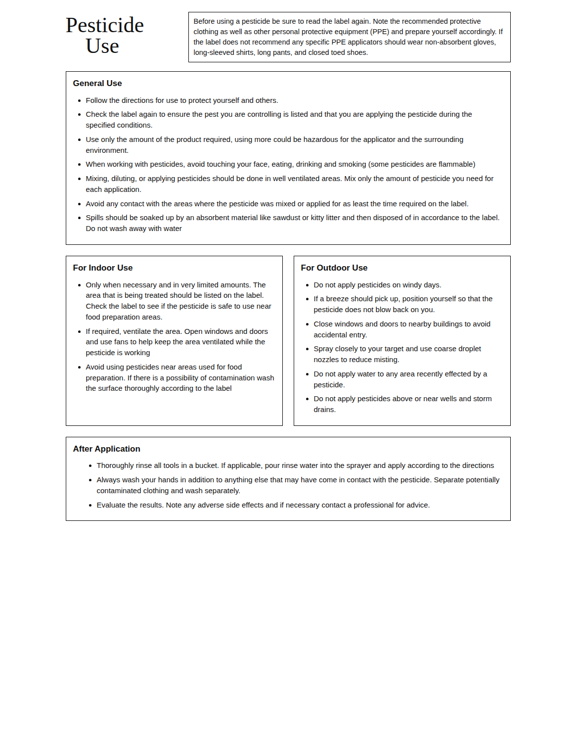PesticideUse
Before using a pesticide be sure to read the label again. Note the recommended protective clothing as well as other personal protective equipment (PPE) and prepare yourself accordingly. If the label does not recommend any specific PPE applicators should wear non-absorbent gloves, long-sleeved shirts, long pants, and closed toed shoes.
General Use
Follow the directions for use to protect yourself and others.
Check the label again to ensure the pest you are controlling is listed and that you are applying the pesticide during the specified conditions.
Use only the amount of the product required, using more could be hazardous for the applicator and the surrounding environment.
When working with pesticides, avoid touching your face, eating, drinking and smoking (some pesticides are flammable)
Mixing, diluting, or applying pesticides should be done in well ventilated areas. Mix only the amount of pesticide you need for each application.
Avoid any contact with the areas where the pesticide was mixed or applied for as least the time required on the label.
Spills should be soaked up by an absorbent material like sawdust or kitty litter and then disposed of in accordance to the label. Do not wash away with water
For Indoor Use
Only when necessary and in very limited amounts. The area that is being treated should be listed on the label. Check the label to see if the pesticide is safe to use near food preparation areas.
If required, ventilate the area. Open windows and doors and use fans to help keep the area ventilated while the pesticide is working
Avoid using pesticides near areas used for food preparation. If there is a possibility of contamination wash the surface thoroughly according to the label
For Outdoor Use
Do not apply pesticides on windy days.
If a breeze should pick up, position yourself so that the pesticide does not blow back on you.
Close windows and doors to nearby buildings to avoid accidental entry.
Spray closely to your target and use coarse droplet nozzles to reduce misting.
Do not apply water to any area recently effected by a pesticide.
Do not apply pesticides above or near wells and storm drains.
After Application
Thoroughly rinse all tools in a bucket. If applicable, pour rinse water into the sprayer and apply according to the directions
Always wash your hands in addition to anything else that may have come in contact with the pesticide. Separate potentially contaminated clothing and wash separately.
Evaluate the results. Note any adverse side effects and if necessary contact a professional for advice.